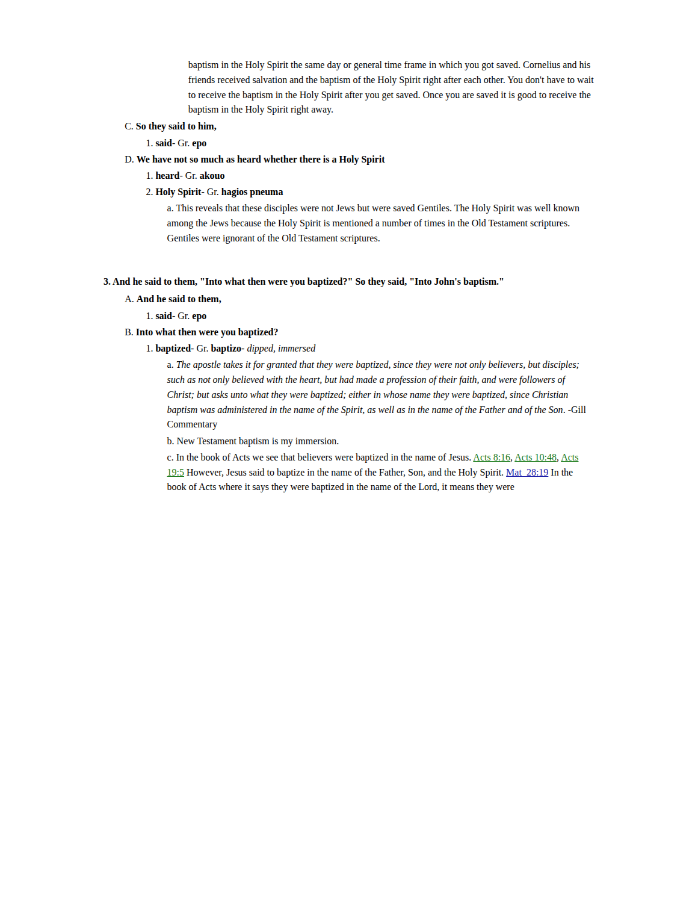baptism in the Holy Spirit the same day or general time frame in which you got saved. Cornelius and his friends received salvation and the baptism of the Holy Spirit right after each other. You don't have to wait to receive the baptism in the Holy Spirit after you get saved. Once you are saved it is good to receive the baptism in the Holy Spirit right away.
C. So they said to him,
1. said- Gr. epo
D. We have not so much as heard whether there is a Holy Spirit
1. heard- Gr. akouo
2. Holy Spirit- Gr. hagios pneuma
a. This reveals that these disciples were not Jews but were saved Gentiles. The Holy Spirit was well known among the Jews because the Holy Spirit is mentioned a number of times in the Old Testament scriptures. Gentiles were ignorant of the Old Testament scriptures.
3. And he said to them, "Into what then were you baptized?" So they said, "Into John's baptism."
A. And he said to them,
1. said- Gr. epo
B. Into what then were you baptized?
1. baptized- Gr. baptizo- dipped, immersed
a. The apostle takes it for granted that they were baptized, since they were not only believers, but disciples; such as not only believed with the heart, but had made a profession of their faith, and were followers of Christ; but asks unto what they were baptized; either in whose name they were baptized, since Christian baptism was administered in the name of the Spirit, as well as in the name of the Father and of the Son. -Gill Commentary
b. New Testament baptism is my immersion.
c. In the book of Acts we see that believers were baptized in the name of Jesus. Acts 8:16, Acts 10:48, Acts 19:5 However, Jesus said to baptize in the name of the Father, Son, and the Holy Spirit. Mat_28:19 In the book of Acts where it says they were baptized in the name of the Lord, it means they were